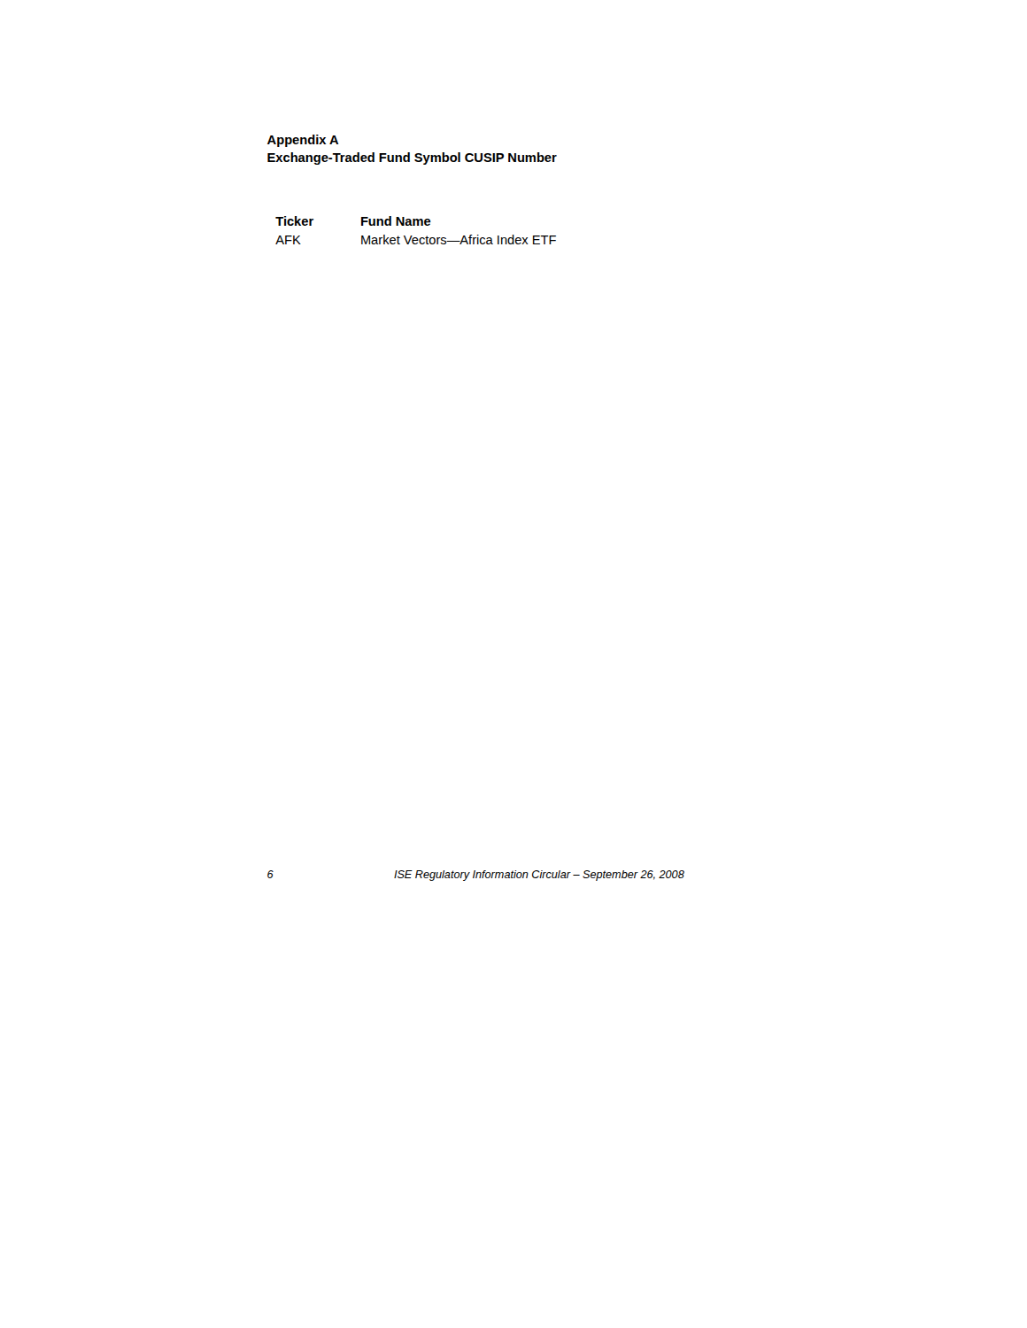Appendix A
Exchange-Traded Fund Symbol CUSIP Number
| Ticker | Fund Name |
| --- | --- |
| AFK | Market Vectors—Africa Index ETF |
6
ISE Regulatory Information Circular – September 26, 2008